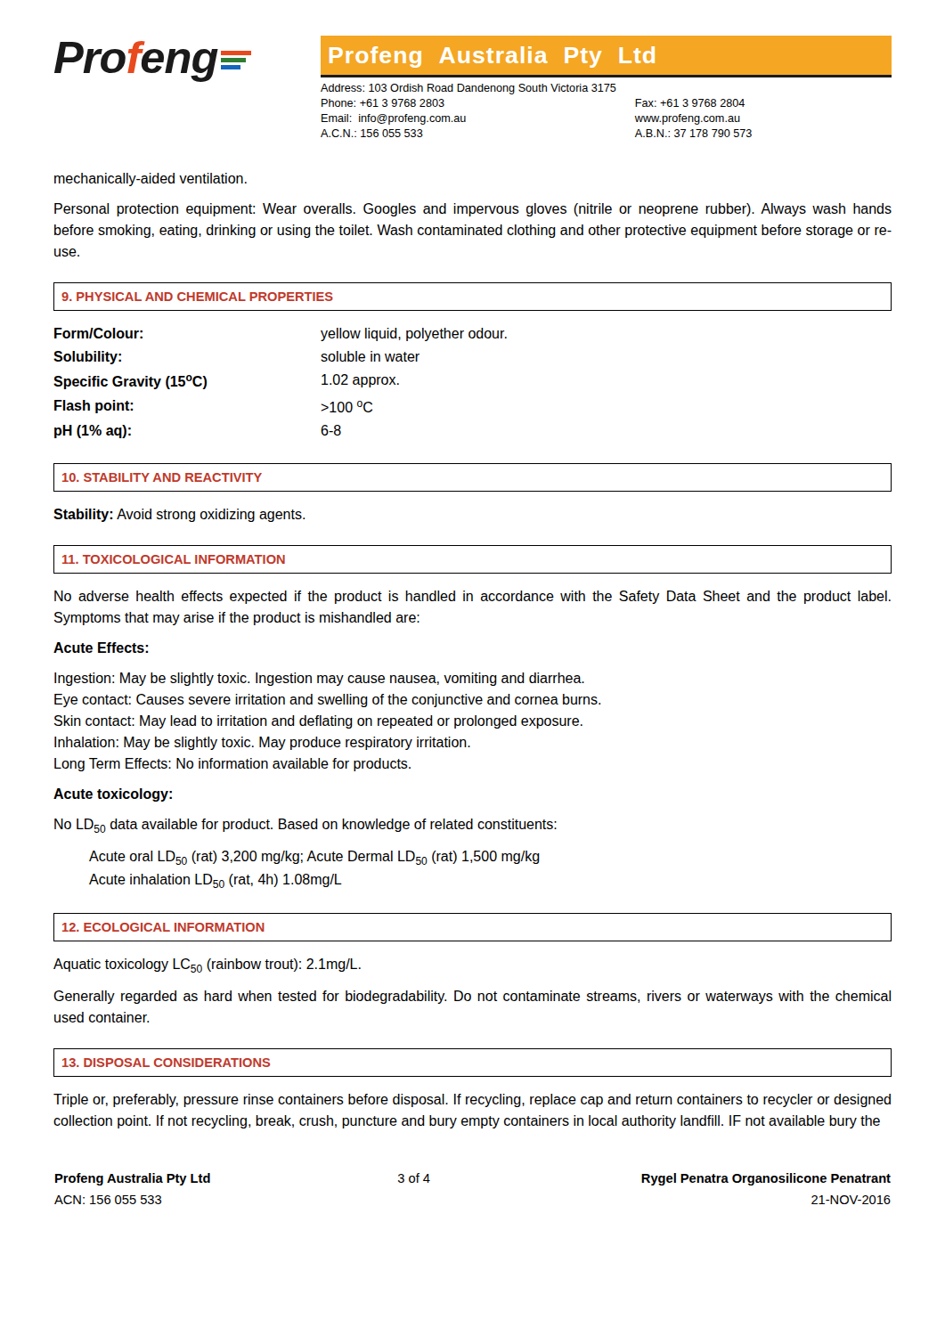Pro feng
Profeng Australia Pty Ltd
| Address: 103 Ordish Road Dandenong South Victoria 3175 |
| Phone: +61 3 9768 2803 | Fax: +61 3 9768 2804 |
| Email: info@profeng.com.au | www.profeng.com.au |
| A.C.N.: 156 055 533 | A.B.N.: 37 178 790 573 |
mechanically-aided ventilation.
Personal protection equipment: Wear overalls. Googles and impervous gloves (nitrile or neoprene rubber). Always wash hands before smoking, eating, drinking or using the toilet. Wash contaminated clothing and other protective equipment before storage or re-use.
9. PHYSICAL AND CHEMICAL PROPERTIES
| Form/Colour: | yellow liquid, polyether odour. |
| Solubility: | soluble in water |
| Specific Gravity (15 o C) | 1.02 approx. |
| Flash point: | >100 o C |
| pH (1% aq): | 6-8 |
10. STABILITY AND REACTIVITY
Stability: Avoid strong oxidizing agents.
11. TOXICOLOGICAL INFORMATION
No adverse health effects expected if the product is handled in accordance with the Safety Data Sheet and the product label. Symptoms that may arise if the product is mishandled are:
Acute Effects:
Ingestion: May be slightly toxic. Ingestion may cause nausea, vomiting and diarrhea.
Eye contact: Causes severe irritation and swelling of the conjunctive and cornea burns.
Skin contact: May lead to irritation and deflating on repeated or prolonged exposure.
Inhalation: May be slightly toxic. May produce respiratory irritation.
Long Term Effects: No information available for products.
Acute toxicology:
No LD50 data available for product. Based on knowledge of related constituents:
Acute oral LD50 (rat) 3,200 mg/kg; Acute Dermal LD50 (rat) 1,500 mg/kg
Acute inhalation LD50 (rat, 4h) 1.08mg/L
12. ECOLOGICAL INFORMATION
Aquatic toxicology LC50 (rainbow trout): 2.1mg/L.
Generally regarded as hard when tested for biodegradability. Do not contaminate streams, rivers or waterways with the chemical used container.
13. DISPOSAL CONSIDERATIONS
Triple or, preferably, pressure rinse containers before disposal. If recycling, replace cap and return containers to recycler or designed collection point. If not recycling, break, crush, puncture and bury empty containers in local authority landfill. IF not available bury the
| Profeng Australia Pty Ltd | 3 of 4 | Rygel Penatra Organosilicone Penatrant |
| ACN: 156 055 533 | | 21-NOV-2016 |